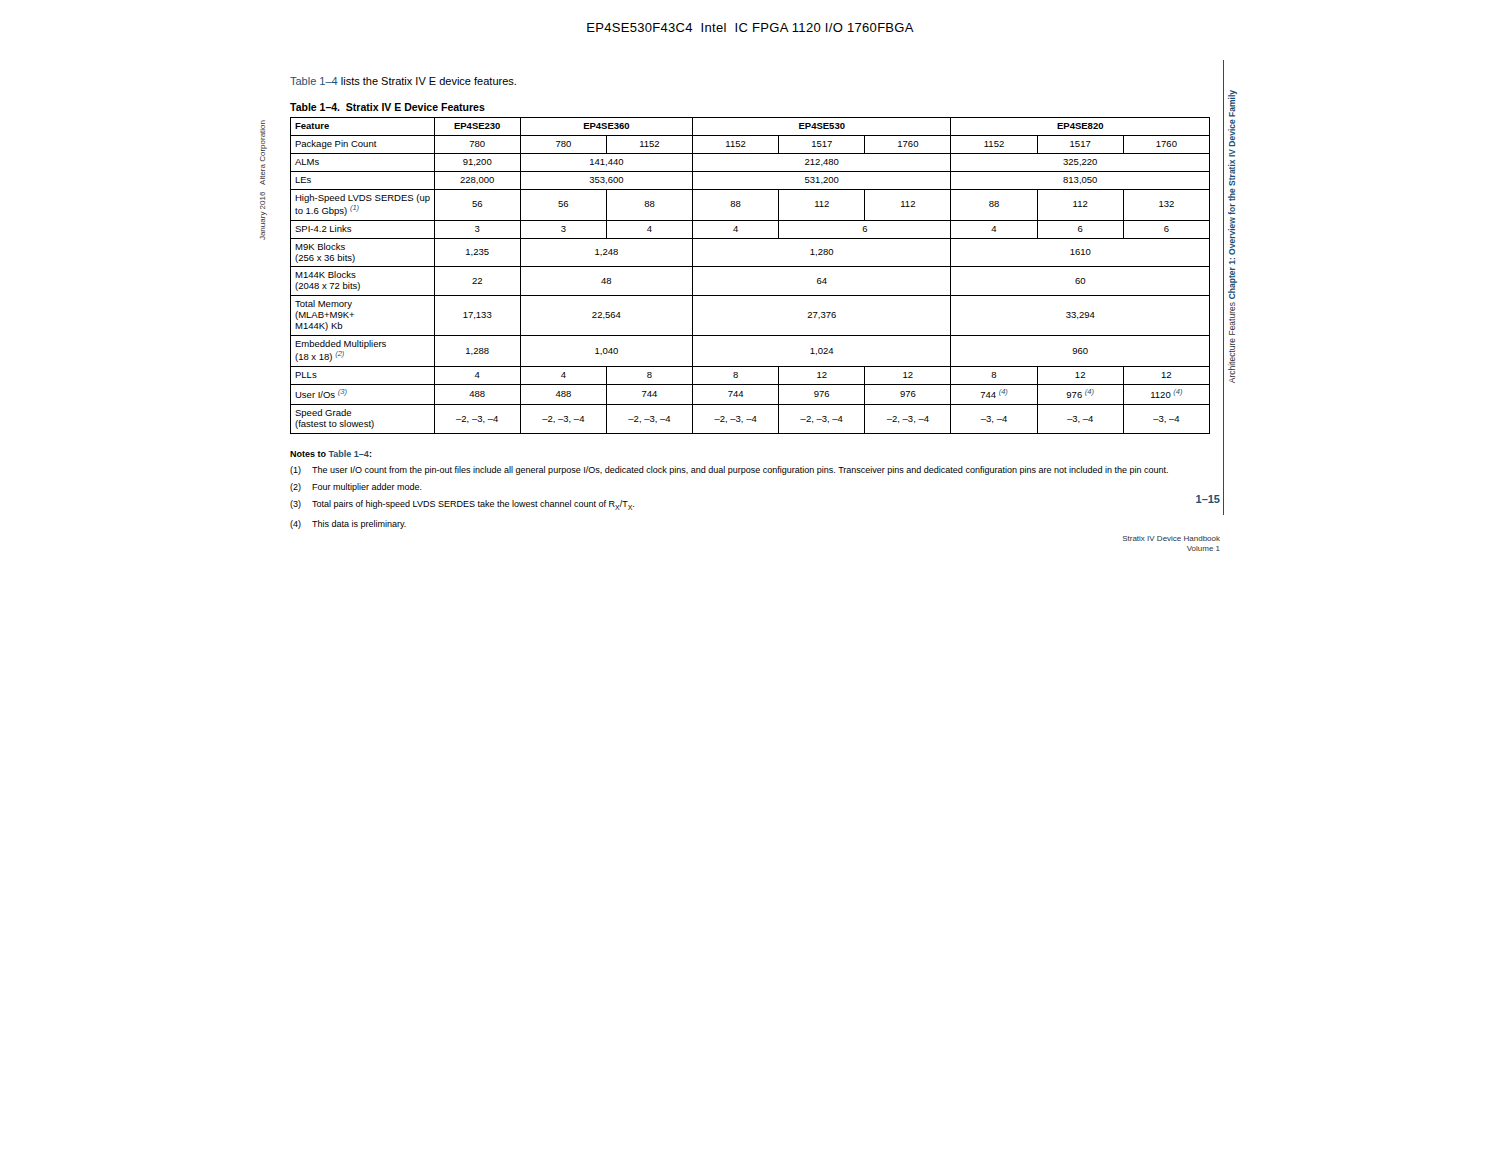EP4SE530F43C4 Intel IC FPGA 1120 I/O 1760FBGA
Chapter 1: Overview for the Stratix IV Device Family
Architecture Features
January 2016 Altera Corporation
1–15
Stratix IV Device Handbook
Volume 1
Table 1–4 lists the Stratix IV E device features.
Table 1–4. Stratix IV E Device Features
| Feature | EP4SE230 | EP4SE360 | EP4SE530 | EP4SE820 |
| --- | --- | --- | --- | --- |
| Package Pin Count | 780 | 780 | 1152 | 1152 | 1517 | 1760 | 1152 | 1517 | 1760 |
| ALMs | 91,200 | 141,440 | 212,480 | 325,220 |
| LEs | 228,000 | 353,600 | 531,200 | 813,050 |
| High-Speed LVDS SERDES (up to 1.6 Gbps) (1) | 56 | 56 | 88 | 88 | 112 | 112 | 88 | 112 | 132 |
| SPI-4.2 Links | 3 | 3 | 4 | 4 | 6 | 4 | 6 | 6 |
| M9K Blocks (256 x 36 bits) | 1,235 | 1,248 | 1,280 | 1610 |
| M144K Blocks (2048 x 72 bits) | 22 | 48 | 64 | 60 |
| Total Memory (MLAB+M9K+ M144K) Kb | 17,133 | 22,564 | 27,376 | 33,294 |
| Embedded Multipliers (18 x 18) (2) | 1,288 | 1,040 | 1,024 | 960 |
| PLLs | 4 | 4 | 8 | 8 | 12 | 12 | 8 | 12 | 12 |
| User I/Os (3) | 488 | 488 | 744 | 744 | 976 | 976 | 744 (4) | 976 (4) | 1120 (4) |
| Speed Grade (fastest to slowest) | –2, –3, –4 | –2, –3, –4 | –2, –3, –4 | –2, –3, –4 | –2, –3, –4 | –2, –3, –4 | –3, –4 | –3, –4 | –3, –4 |
Notes to Table 1–4:
(1) The user I/O count from the pin-out files include all general purpose I/Os, dedicated clock pins, and dual purpose configuration pins. Transceiver pins and dedicated configuration pins are not included in the pin count.
(2) Four multiplier adder mode.
(3) Total pairs of high-speed LVDS SERDES take the lowest channel count of RX/TX.
(4) This data is preliminary.